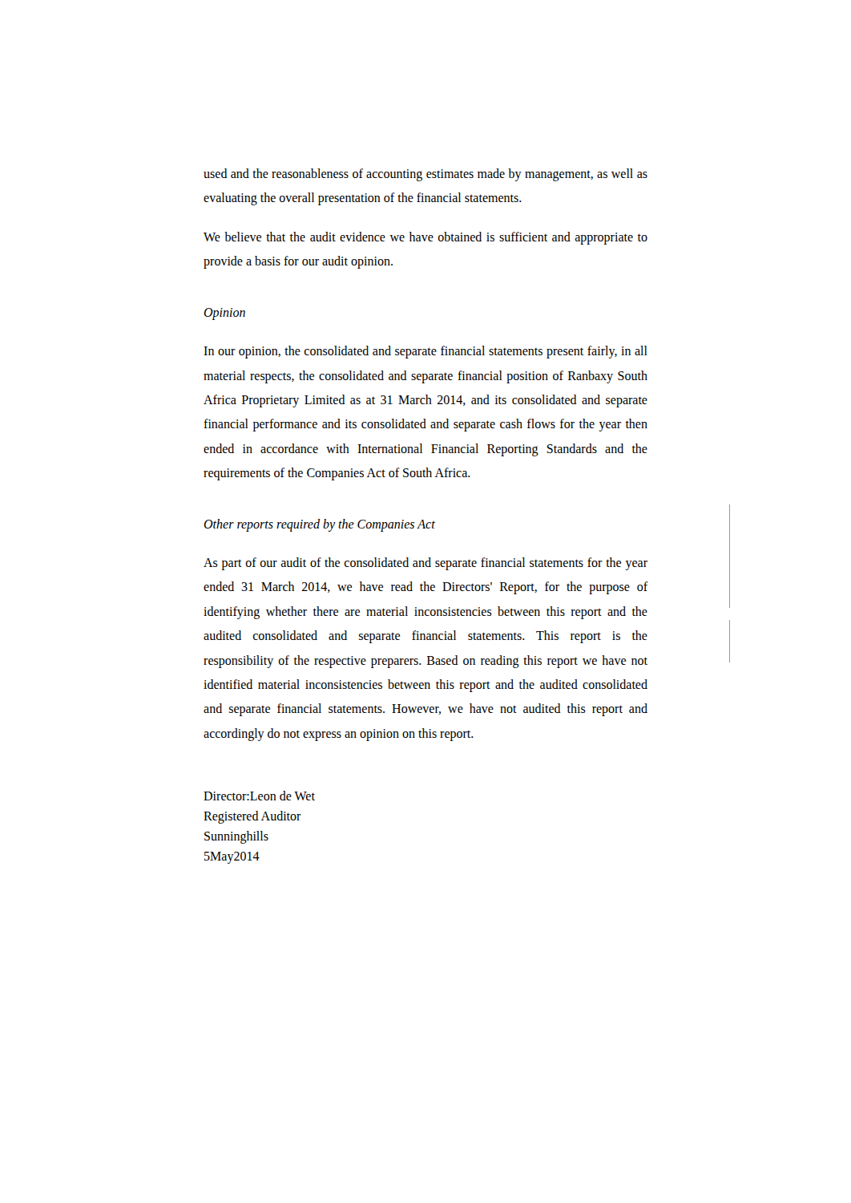used and the reasonableness of accounting estimates made by management, as well as evaluating the overall presentation of the financial statements.
We believe that the audit evidence we have obtained is sufficient and appropriate to provide a basis for our audit opinion.
Opinion
In our opinion, the consolidated and separate financial statements present fairly, in all material respects, the consolidated and separate financial position of Ranbaxy South Africa Proprietary Limited as at 31 March 2014, and its consolidated and separate financial performance and its consolidated and separate cash flows for the year then ended in accordance with International Financial Reporting Standards and the requirements of the Companies Act of South Africa.
Other reports required by the Companies Act
As part of our audit of the consolidated and separate financial statements for the year ended 31 March 2014, we have read the Directors' Report, for the purpose of identifying whether there are material inconsistencies between this report and the audited consolidated and separate financial statements. This report is the responsibility of the respective preparers. Based on reading this report we have not identified material inconsistencies between this report and the audited consolidated and separate financial statements. However, we have not audited this report and accordingly do not express an opinion on this report.
Director:Leon de Wet
Registered Auditor
Sunninghills
5May2014